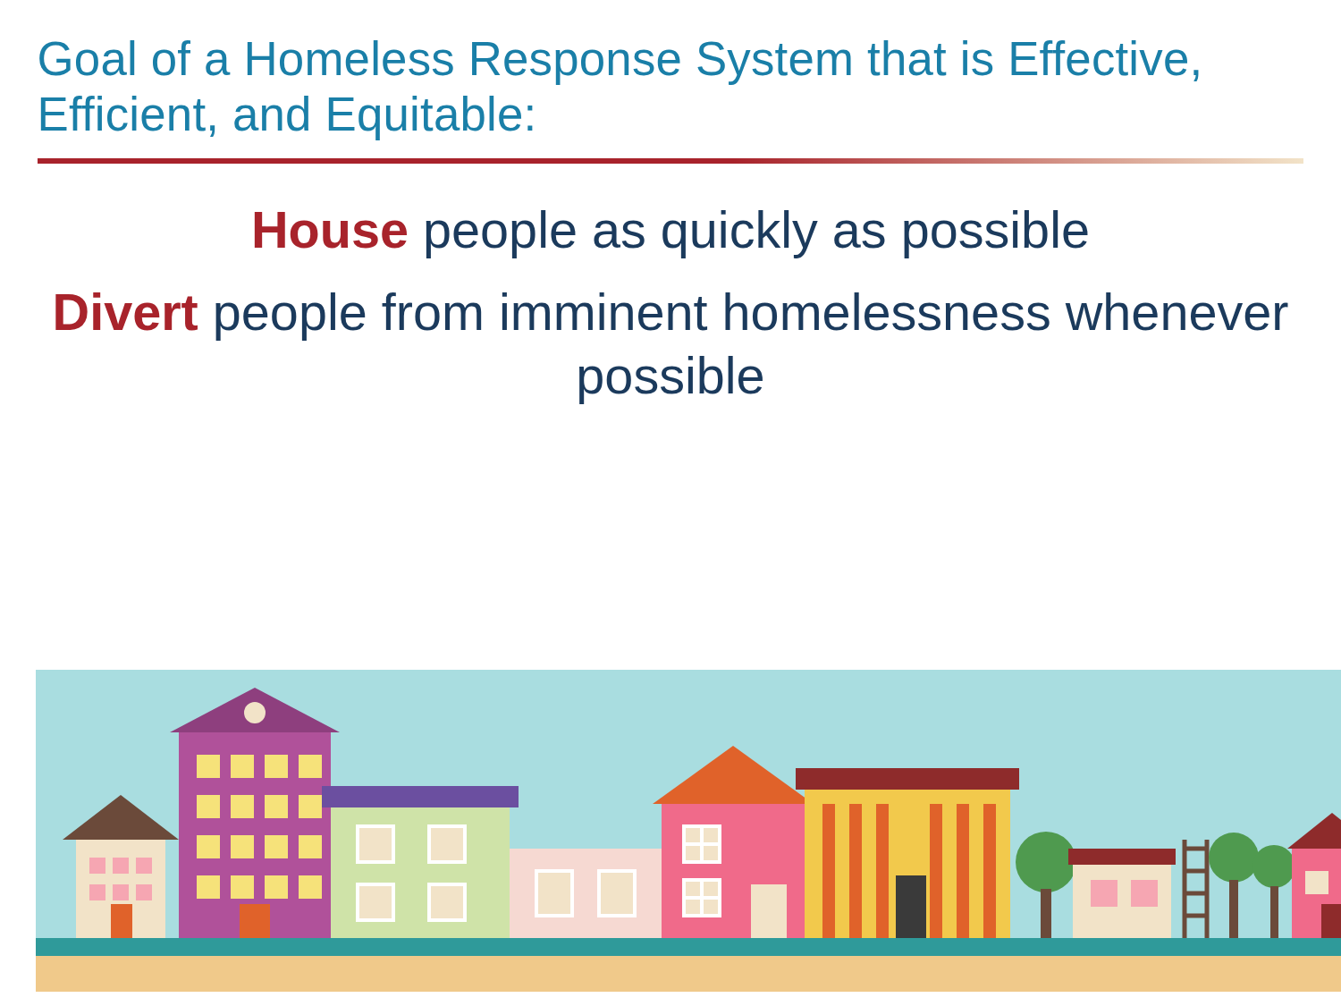Goal of a Homeless Response System that is Effective, Efficient, and Equitable:
House people as quickly as possible
Divert people from imminent homelessness whenever possible
Row of colorful houses and apartment buildings with trees along a street.